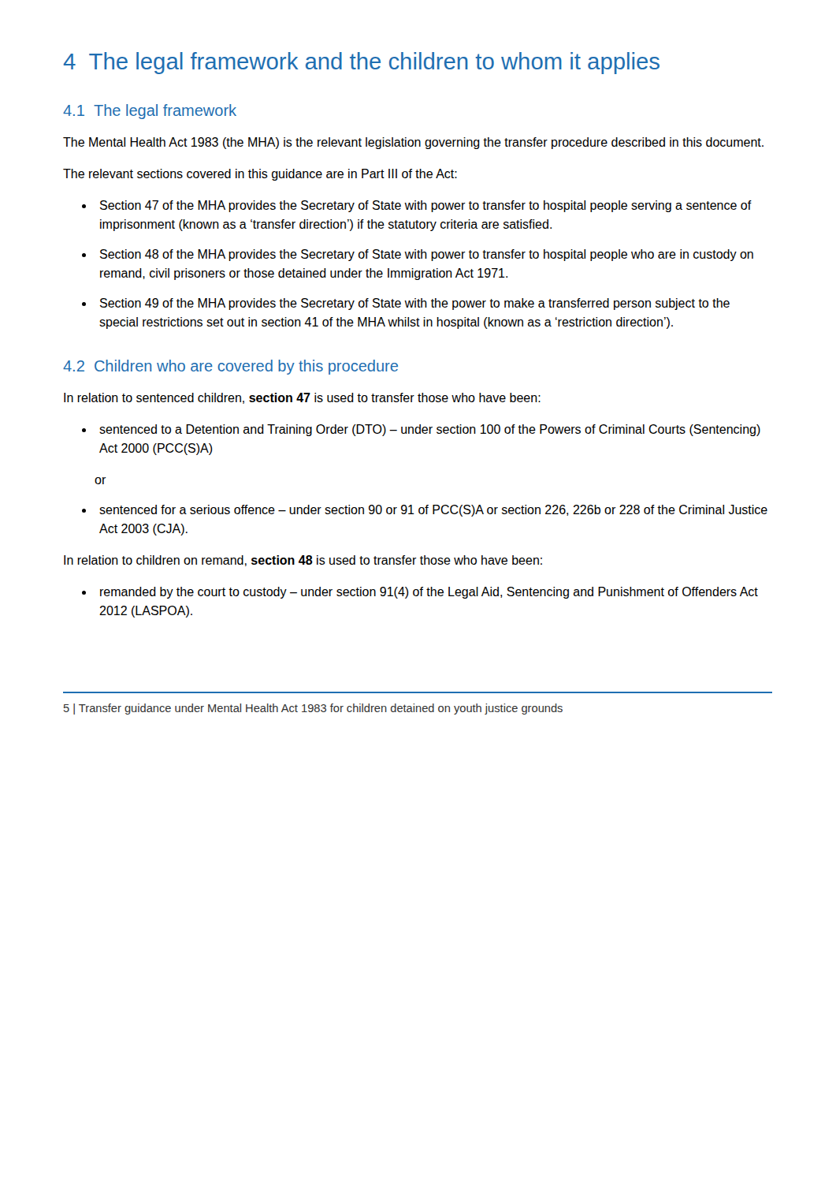4 The legal framework and the children to whom it applies
4.1 The legal framework
The Mental Health Act 1983 (the MHA) is the relevant legislation governing the transfer procedure described in this document.
The relevant sections covered in this guidance are in Part III of the Act:
Section 47 of the MHA provides the Secretary of State with power to transfer to hospital people serving a sentence of imprisonment (known as a ‘transfer direction’) if the statutory criteria are satisfied.
Section 48 of the MHA provides the Secretary of State with power to transfer to hospital people who are in custody on remand, civil prisoners or those detained under the Immigration Act 1971.
Section 49 of the MHA provides the Secretary of State with the power to make a transferred person subject to the special restrictions set out in section 41 of the MHA whilst in hospital (known as a ‘restriction direction’).
4.2 Children who are covered by this procedure
In relation to sentenced children, section 47 is used to transfer those who have been:
sentenced to a Detention and Training Order (DTO) – under section 100 of the Powers of Criminal Courts (Sentencing) Act 2000 (PCC(S)A)
or
sentenced for a serious offence – under section 90 or 91 of PCC(S)A or section 226, 226b or 228 of the Criminal Justice Act 2003 (CJA).
In relation to children on remand, section 48 is used to transfer those who have been:
remanded by the court to custody – under section 91(4) of the Legal Aid, Sentencing and Punishment of Offenders Act 2012 (LASPOA).
5 | Transfer guidance under Mental Health Act 1983 for children detained on youth justice grounds